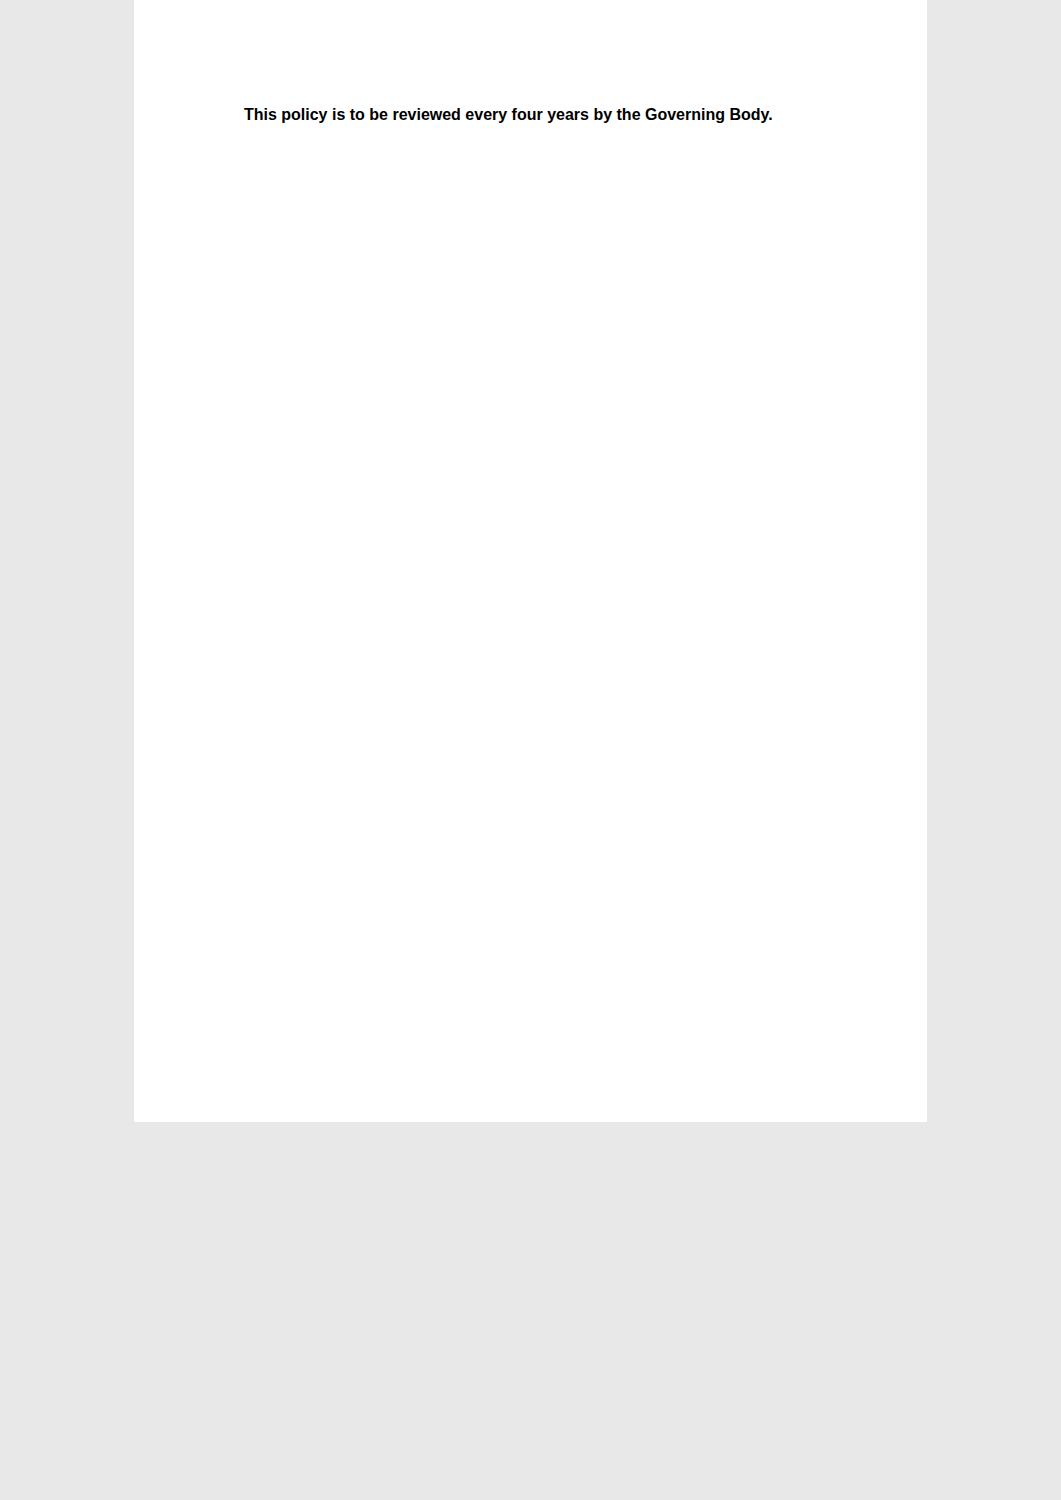This policy is to be reviewed every four years by the Governing Body.